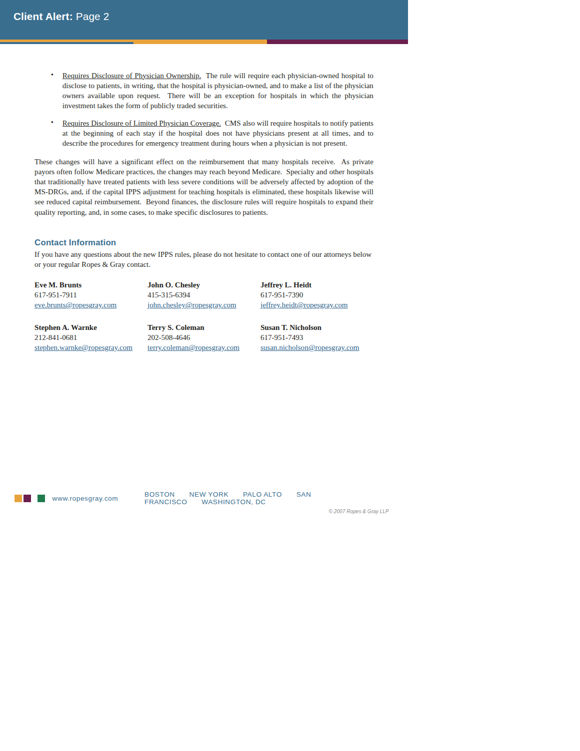Client Alert: Page 2
Requires Disclosure of Physician Ownership. The rule will require each physician-owned hospital to disclose to patients, in writing, that the hospital is physician-owned, and to make a list of the physician owners available upon request. There will be an exception for hospitals in which the physician investment takes the form of publicly traded securities.
Requires Disclosure of Limited Physician Coverage. CMS also will require hospitals to notify patients at the beginning of each stay if the hospital does not have physicians present at all times, and to describe the procedures for emergency treatment during hours when a physician is not present.
These changes will have a significant effect on the reimbursement that many hospitals receive. As private payors often follow Medicare practices, the changes may reach beyond Medicare. Specialty and other hospitals that traditionally have treated patients with less severe conditions will be adversely affected by adoption of the MS-DRGs, and, if the capital IPPS adjustment for teaching hospitals is eliminated, these hospitals likewise will see reduced capital reimbursement. Beyond finances, the disclosure rules will require hospitals to expand their quality reporting, and, in some cases, to make specific disclosures to patients.
Contact Information
If you have any questions about the new IPPS rules, please do not hesitate to contact one of our attorneys below or your regular Ropes & Gray contact.
| Eve M. Brunts 617-951-7911 eve.brunts@ropesgray.com | John O. Chesley 415-315-6394 john.chesley@ropesgray.com | Jeffrey L. Heidt 617-951-7390 jeffrey.heidt@ropesgray.com |
| Stephen A. Warnke 212-841-0681 stephen.warnke@ropesgray.com | Terry S. Coleman 202-508-4646 terry.coleman@ropesgray.com | Susan T. Nicholson 617-951-7493 susan.nicholson@ropesgray.com |
www.ropesgray.com
BOSTON NEW YORK PALO ALTO SAN FRANCISCO WASHINGTON, DC
© 2007 Ropes & Gray LLP